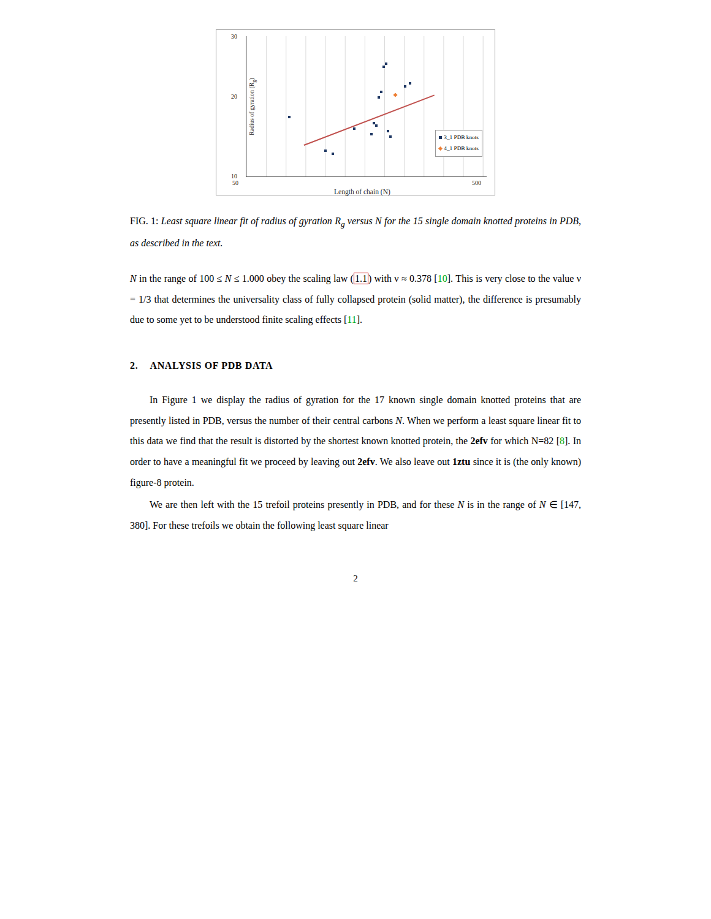Radius of gyration (Rg) 30 20 10
3_1 PDB knots
4_1 PDB knots
50 Length of chain (N) 500
FIG. 1: Least square linear fit of radius of gyration Rg versus N for the 15 single domain knotted proteins in PDB, as described in the text.
N in the range of 100 ≤ N ≤ 1.000 obey the scaling law (1.1) with ν ≈ 0.378 [10]. This is very close to the value ν = 1/3 that determines the universality class of fully collapsed protein (solid matter), the difference is presumably due to some yet to be understood finite scaling effects [11].
2. ANALYSIS OF PDB DATA
In Figure 1 we display the radius of gyration for the 17 known single domain knotted proteins that are presently listed in PDB, versus the number of their central carbons N. When we perform a least square linear fit to this data we find that the result is distorted by the shortest known knotted protein, the 2efv for which N=82 [8]. In order to have a meaningful fit we proceed by leaving out 2efv. We also leave out 1ztu since it is (the only known) figure-8 protein.
We are then left with the 15 trefoil proteins presently in PDB, and for these N is in the range of N ∈ [147, 380]. For these trefoils we obtain the following least square linear
2